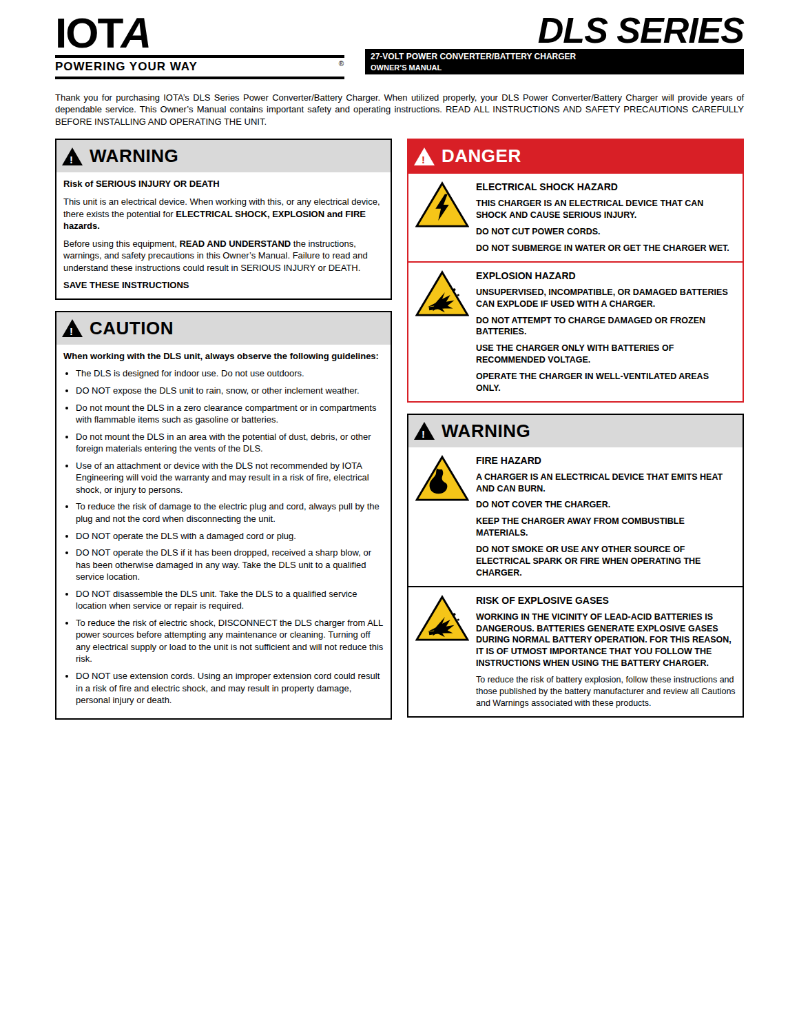IOTA
POWERING YOUR WAY ®
DLS SERIES
27-VOLT POWER CONVERTER/BATTERY CHARGER OWNER’S MANUAL
Thank you for purchasing IOTA’s DLS Series Power Converter/Battery Charger. When utilized properly, your DLS Power Converter/Battery Charger will provide years of dependable service. This Owner’s Manual contains important safety and operating instructions. READ ALL INSTRUCTIONS AND SAFETY PRECAUTIONS CAREFULLY BEFORE INSTALLING AND OPERATING THE UNIT.
WARNING
Risk of SERIOUS INJURY OR DEATH
This unit is an electrical device. When working with this, or any electrical device, there exists the potential for ELECTRICAL SHOCK, EXPLOSION and FIRE hazards.
Before using this equipment, READ AND UNDERSTAND the instructions, warnings, and safety precautions in this Owner’s Manual. Failure to read and understand these instructions could result in SERIOUS INJURY or DEATH.
SAVE THESE INSTRUCTIONS
CAUTION
When working with the DLS unit, always observe the following guidelines:
The DLS is designed for indoor use. Do not use outdoors.
DO NOT expose the DLS unit to rain, snow, or other inclement weather.
Do not mount the DLS in a zero clearance compartment or in compartments with flammable items such as gasoline or batteries.
Do not mount the DLS in an area with the potential of dust, debris, or other foreign materials entering the vents of the DLS.
Use of an attachment or device with the DLS not recommended by IOTA Engineering will void the warranty and may result in a risk of fire, electrical shock, or injury to persons.
To reduce the risk of damage to the electric plug and cord, always pull by the plug and not the cord when disconnecting the unit.
DO NOT operate the DLS with a damaged cord or plug.
DO NOT operate the DLS if it has been dropped, received a sharp blow, or has been otherwise damaged in any way. Take the DLS unit to a qualified service location.
DO NOT disassemble the DLS unit. Take the DLS to a qualified service location when service or repair is required.
To reduce the risk of electric shock, DISCONNECT the DLS charger from ALL power sources before attempting any maintenance or cleaning. Turning off any electrical supply or load to the unit is not sufficient and will not reduce this risk.
DO NOT use extension cords. Using an improper extension cord could result in a risk of fire and electric shock, and may result in property damage, personal injury or death.
DANGER
Electrical Shock Hazard
THIS CHARGER IS AN ELECTRICAL DEVICE THAT CAN SHOCK AND CAUSE SERIOUS INJURY.
DO NOT CUT POWER CORDS.
DO NOT SUBMERGE IN WATER OR GET THE CHARGER WET.
Explosion Hazard
UNSUPERVISED, INCOMPATIBLE, OR DAMAGED BATTERIES CAN EXPLODE IF USED WITH A CHARGER.
DO NOT ATTEMPT TO CHARGE DAMAGED OR FROZEN BATTERIES.
USE THE CHARGER ONLY WITH BATTERIES OF RECOMMENDED VOLTAGE.
OPERATE THE CHARGER IN WELL-VENTILATED AREAS ONLY.
WARNING
Fire Hazard
A CHARGER IS AN ELECTRICAL DEVICE THAT EMITS HEAT AND CAN BURN.
DO NOT COVER THE CHARGER.
KEEP THE CHARGER AWAY FROM COMBUSTIBLE MATERIALS.
DO NOT SMOKE OR USE ANY OTHER SOURCE OF ELECTRICAL SPARK OR FIRE WHEN OPERATING THE CHARGER.
Risk of Explosive Gases
WORKING IN THE VICINITY OF LEAD-ACID BATTERIES IS DANGEROUS. BATTERIES GENERATE EXPLOSIVE GASES DURING NORMAL BATTERY OPERATION. FOR THIS REASON, IT IS OF UTMOST IMPORTANCE THAT YOU FOLLOW THE INSTRUCTIONS WHEN USING THE BATTERY CHARGER.
To reduce the risk of battery explosion, follow these instructions and those published by the battery manufacturer and review all Cautions and Warnings associated with these products.